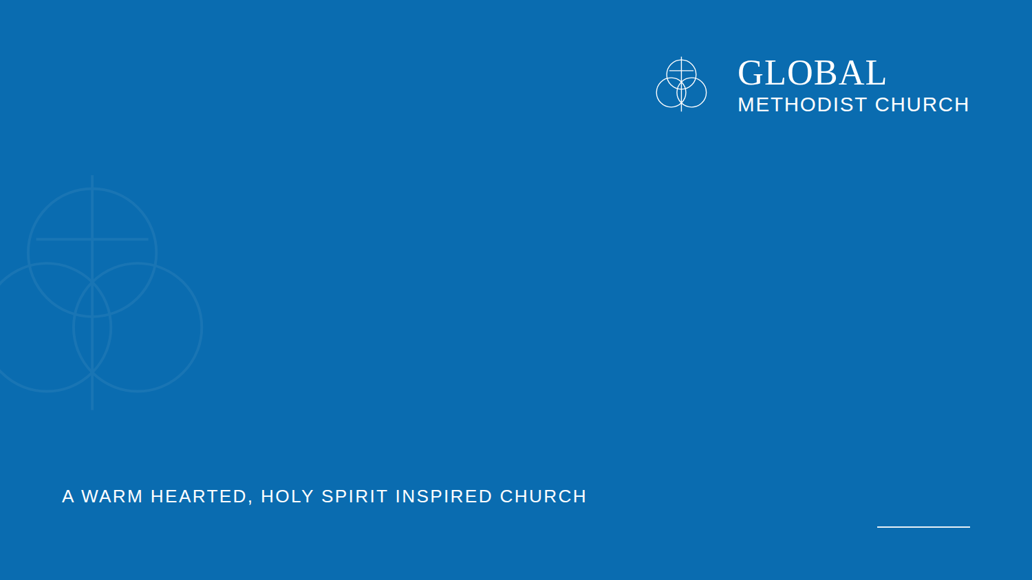GLOBAL Methodist Church
A warm hearted, Holy Spirit inspired church